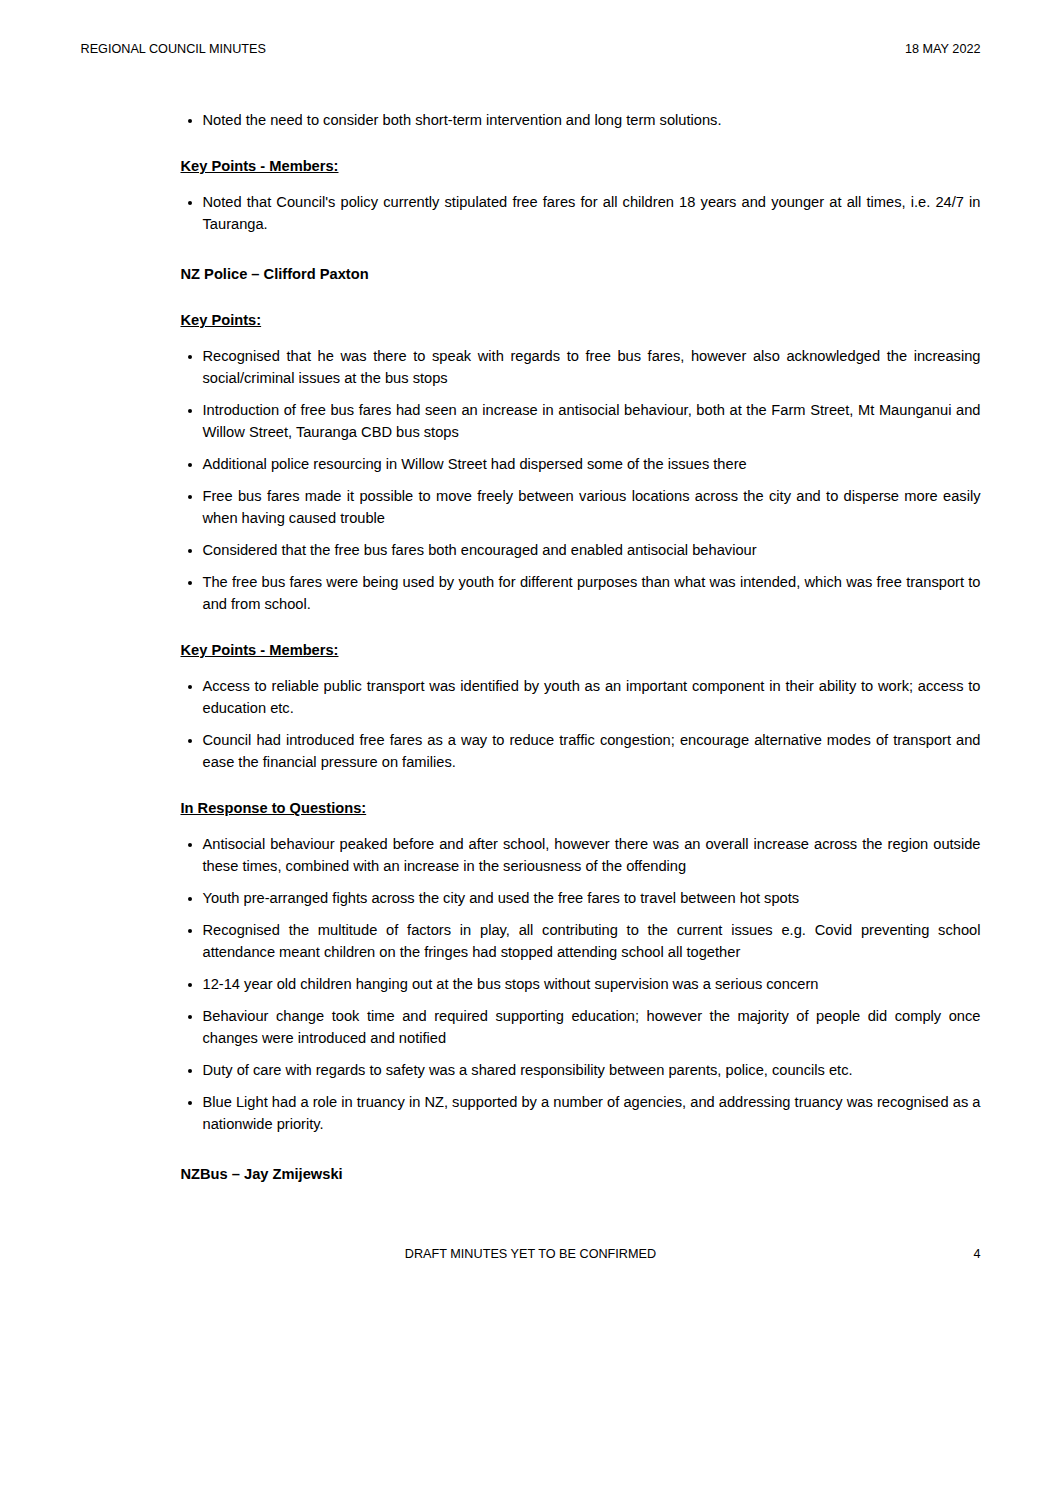REGIONAL COUNCIL MINUTES 18 MAY 2022
Noted the need to consider both short-term intervention and long term solutions.
Key Points - Members:
Noted that Council's policy currently stipulated free fares for all children 18 years and younger at all times, i.e. 24/7 in Tauranga.
NZ Police – Clifford Paxton
Key Points:
Recognised that he was there to speak with regards to free bus fares, however also acknowledged the increasing social/criminal issues at the bus stops
Introduction of free bus fares had seen an increase in antisocial behaviour, both at the Farm Street, Mt Maunganui and Willow Street, Tauranga CBD bus stops
Additional police resourcing in Willow Street had dispersed some of the issues there
Free bus fares made it possible to move freely between various locations across the city and to disperse more easily when having caused trouble
Considered that the free bus fares both encouraged and enabled antisocial behaviour
The free bus fares were being used by youth for different purposes than what was intended, which was free transport to and from school.
Key Points - Members:
Access to reliable public transport was identified by youth as an important component in their ability to work; access to education etc.
Council had introduced free fares as a way to reduce traffic congestion; encourage alternative modes of transport and ease the financial pressure on families.
In Response to Questions:
Antisocial behaviour peaked before and after school, however there was an overall increase across the region outside these times, combined with an increase in the seriousness of the offending
Youth pre-arranged fights across the city and used the free fares to travel between hot spots
Recognised the multitude of factors in play, all contributing to the current issues e.g. Covid preventing school attendance meant children on the fringes had stopped attending school all together
12-14 year old children hanging out at the bus stops without supervision was a serious concern
Behaviour change took time and required supporting education; however the majority of people did comply once changes were introduced and notified
Duty of care with regards to safety was a shared responsibility between parents, police, councils etc.
Blue Light had a role in truancy in NZ, supported by a number of agencies, and addressing truancy was recognised as a nationwide priority.
NZBus – Jay Zmijewski
DRAFT MINUTES YET TO BE CONFIRMED 4